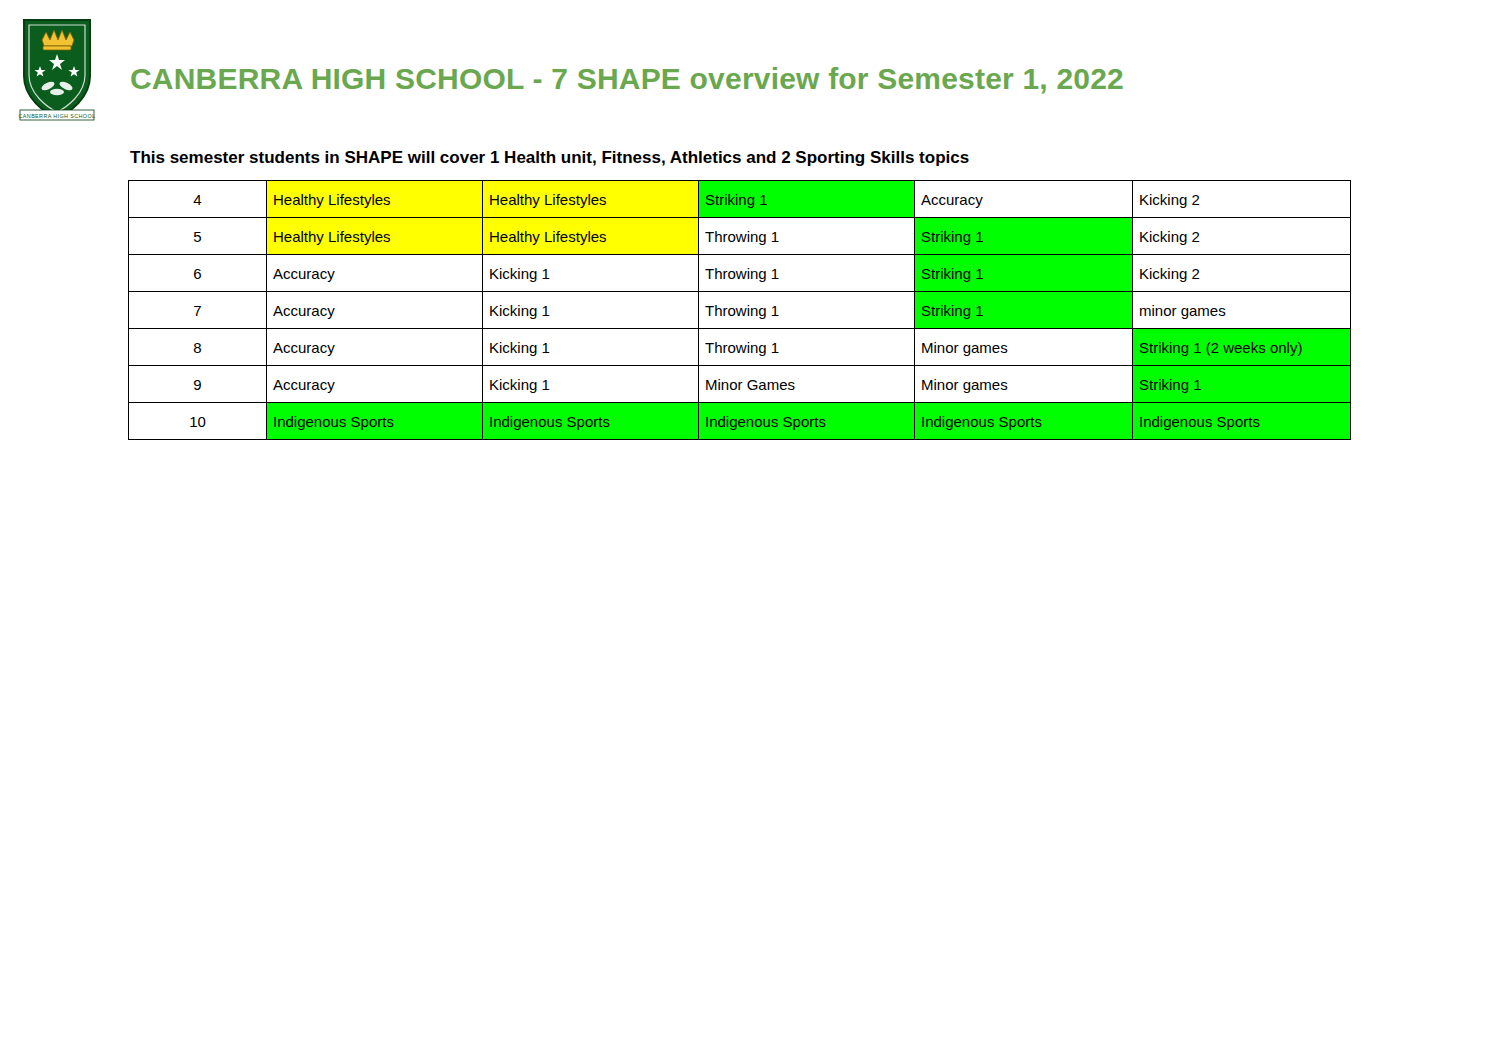CANBERRA HIGH SCHOOL
CANBERRA HIGH SCHOOL - 7 SHAPE overview for Semester 1, 2022
This semester students in SHAPE will cover 1 Health unit, Fitness, Athletics and 2 Sporting Skills topics
| 4 | Healthy Lifestyles | Healthy Lifestyles | Striking 1 | Accuracy | Kicking 2 |
| 5 | Healthy Lifestyles | Healthy Lifestyles | Throwing 1 | Striking 1 | Kicking 2 |
| 6 | Accuracy | Kicking 1 | Throwing 1 | Striking 1 | Kicking 2 |
| 7 | Accuracy | Kicking 1 | Throwing 1 | Striking 1 | minor games |
| 8 | Accuracy | Kicking 1 | Throwing 1 | Minor games | Striking 1 (2 weeks only) |
| 9 | Accuracy | Kicking 1 | Minor Games | Minor games | Striking 1 |
| 10 | Indigenous Sports | Indigenous Sports | Indigenous Sports | Indigenous Sports | Indigenous Sports |